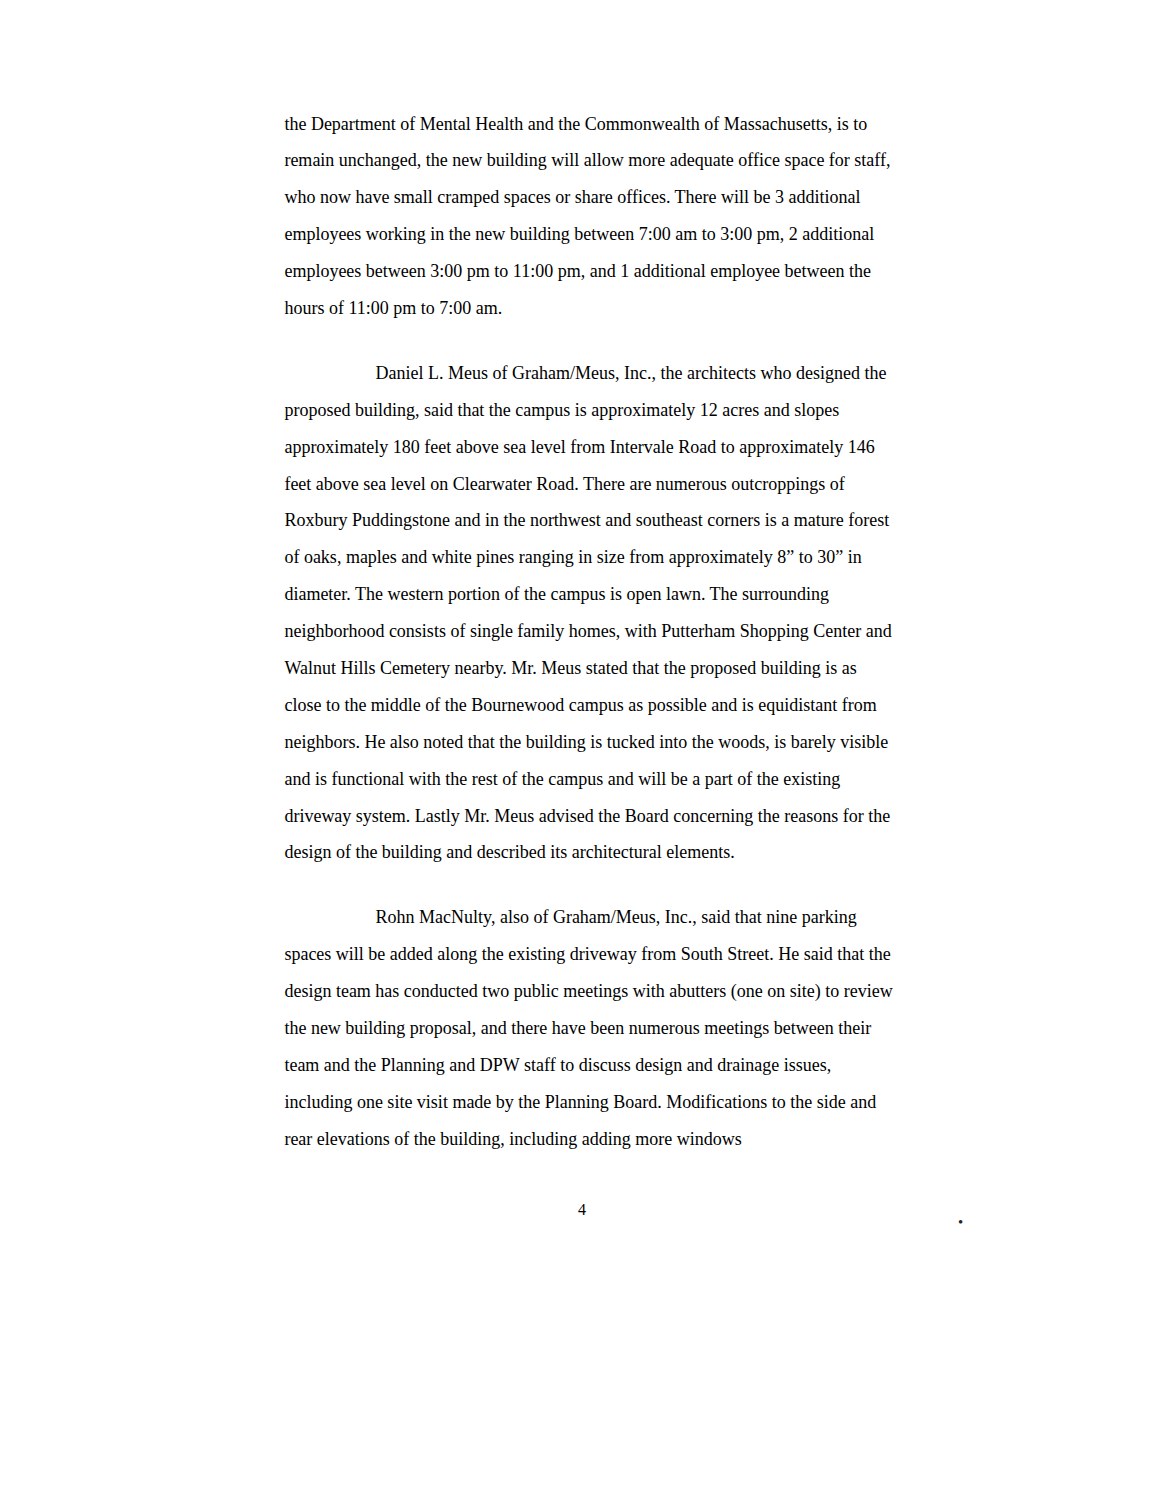the Department of Mental Health and the Commonwealth of Massachusetts, is to remain unchanged, the new building will allow more adequate office space for staff, who now have small cramped spaces or share offices. There will be 3 additional employees working in the new building between 7:00 am to 3:00 pm, 2 additional employees between 3:00 pm to 11:00 pm, and 1 additional employee between the hours of 11:00 pm to 7:00 am.
Daniel L. Meus of Graham/Meus, Inc., the architects who designed the proposed building, said that the campus is approximately 12 acres and slopes approximately 180 feet above sea level from Intervale Road to approximately 146 feet above sea level on Clearwater Road. There are numerous outcroppings of Roxbury Puddingstone and in the northwest and southeast corners is a mature forest of oaks, maples and white pines ranging in size from approximately 8” to 30” in diameter. The western portion of the campus is open lawn. The surrounding neighborhood consists of single family homes, with Putterham Shopping Center and Walnut Hills Cemetery nearby. Mr. Meus stated that the proposed building is as close to the middle of the Bournewood campus as possible and is equidistant from neighbors. He also noted that the building is tucked into the woods, is barely visible and is functional with the rest of the campus and will be a part of the existing driveway system. Lastly Mr. Meus advised the Board concerning the reasons for the design of the building and described its architectural elements.
Rohn MacNulty, also of Graham/Meus, Inc., said that nine parking spaces will be added along the existing driveway from South Street. He said that the design team has conducted two public meetings with abutters (one on site) to review the new building proposal, and there have been numerous meetings between their team and the Planning and DPW staff to discuss design and drainage issues, including one site visit made by the Planning Board. Modifications to the side and rear elevations of the building, including adding more windows
4
•